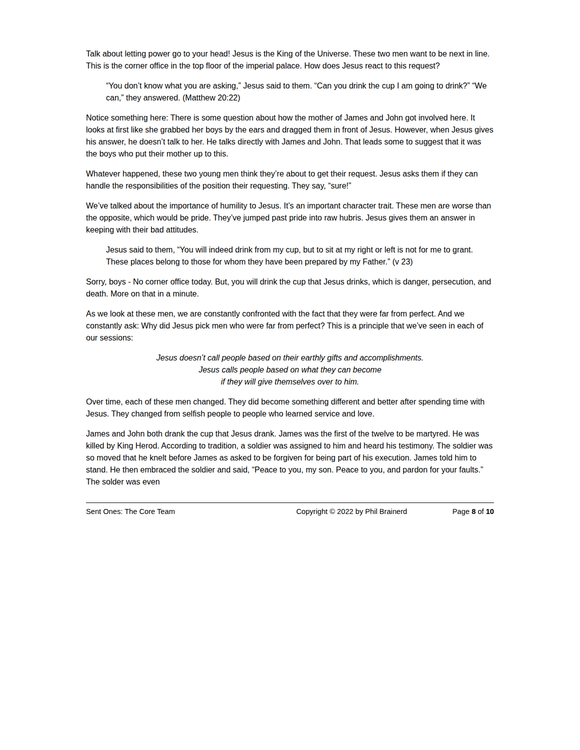Talk about letting power go to your head! Jesus is the King of the Universe. These two men want to be next in line. This is the corner office in the top floor of the imperial palace. How does Jesus react to this request?
“You don’t know what you are asking,” Jesus said to them. “Can you drink the cup I am going to drink?” “We can,” they answered. (Matthew 20:22)
Notice something here: There is some question about how the mother of James and John got involved here. It looks at first like she grabbed her boys by the ears and dragged them in front of Jesus. However, when Jesus gives his answer, he doesn’t talk to her. He talks directly with James and John. That leads some to suggest that it was the boys who put their mother up to this.
Whatever happened, these two young men think they’re about to get their request. Jesus asks them if they can handle the responsibilities of the position their requesting. They say, “sure!”
We’ve talked about the importance of humility to Jesus. It’s an important character trait. These men are worse than the opposite, which would be pride. They’ve jumped past pride into raw hubris. Jesus gives them an answer in keeping with their bad attitudes.
Jesus said to them, “You will indeed drink from my cup, but to sit at my right or left is not for me to grant. These places belong to those for whom they have been prepared by my Father.” (v 23)
Sorry, boys - No corner office today. But, you will drink the cup that Jesus drinks, which is danger, persecution, and death. More on that in a minute.
As we look at these men, we are constantly confronted with the fact that they were far from perfect. And we constantly ask: Why did Jesus pick men who were far from perfect? This is a principle that we’ve seen in each of our sessions:
Jesus doesn’t call people based on their earthly gifts and accomplishments.
Jesus calls people based on what they can become
if they will give themselves over to him.
Over time, each of these men changed. They did become something different and better after spending time with Jesus. They changed from selfish people to people who learned service and love.
James and John both drank the cup that Jesus drank. James was the first of the twelve to be martyred. He was killed by King Herod. According to tradition, a soldier was assigned to him and heard his testimony. The soldier was so moved that he knelt before James as asked to be forgiven for being part of his execution. James told him to stand. He then embraced the soldier and said, “Peace to you, my son. Peace to you, and pardon for your faults.” The solder was even
Sent Ones: The Core Team Copyright © 2022 by Phil Brainerd Page 8 of 10